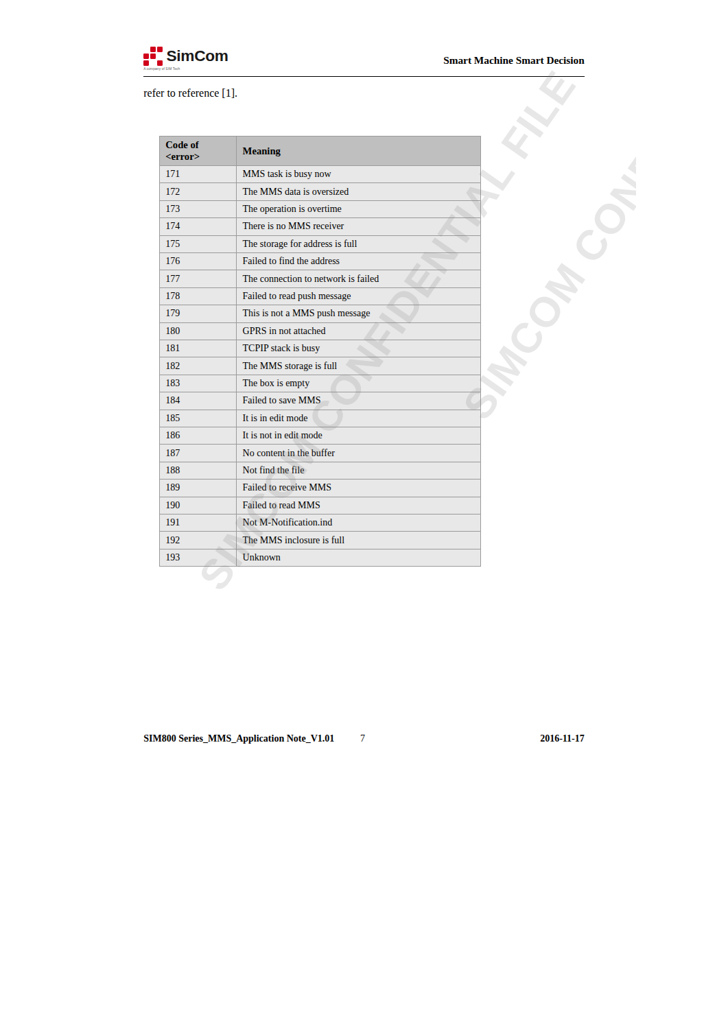SimCom
A company of SIM Tech
Smart Machine Smart Decision
refer to reference [1].
| Code of <error> | Meaning |
| --- | --- |
| 171 | MMS task is busy now |
| 172 | The MMS data is oversized |
| 173 | The operation is overtime |
| 174 | There is no MMS receiver |
| 175 | The storage for address is full |
| 176 | Failed to find the address |
| 177 | The connection to network is failed |
| 178 | Failed to read push message |
| 179 | This is not a MMS push message |
| 180 | GPRS in not attached |
| 181 | TCPIP stack is busy |
| 182 | The MMS storage is full |
| 183 | The box is empty |
| 184 | Failed to save MMS |
| 185 | It is in edit mode |
| 186 | It is not in edit mode |
| 187 | No content in the buffer |
| 188 | Not find the file |
| 189 | Failed to receive MMS |
| 190 | Failed to read MMS |
| 191 | Not M-Notification.ind |
| 192 | The MMS inclosure is full |
| 193 | Unknown |
SIMCOM CONFIDENTIAL FILE
SIMCOM CONFIDENTIAL FILE
SIM800 Series_MMS_Application Note_V1.01
7
2016-11-17